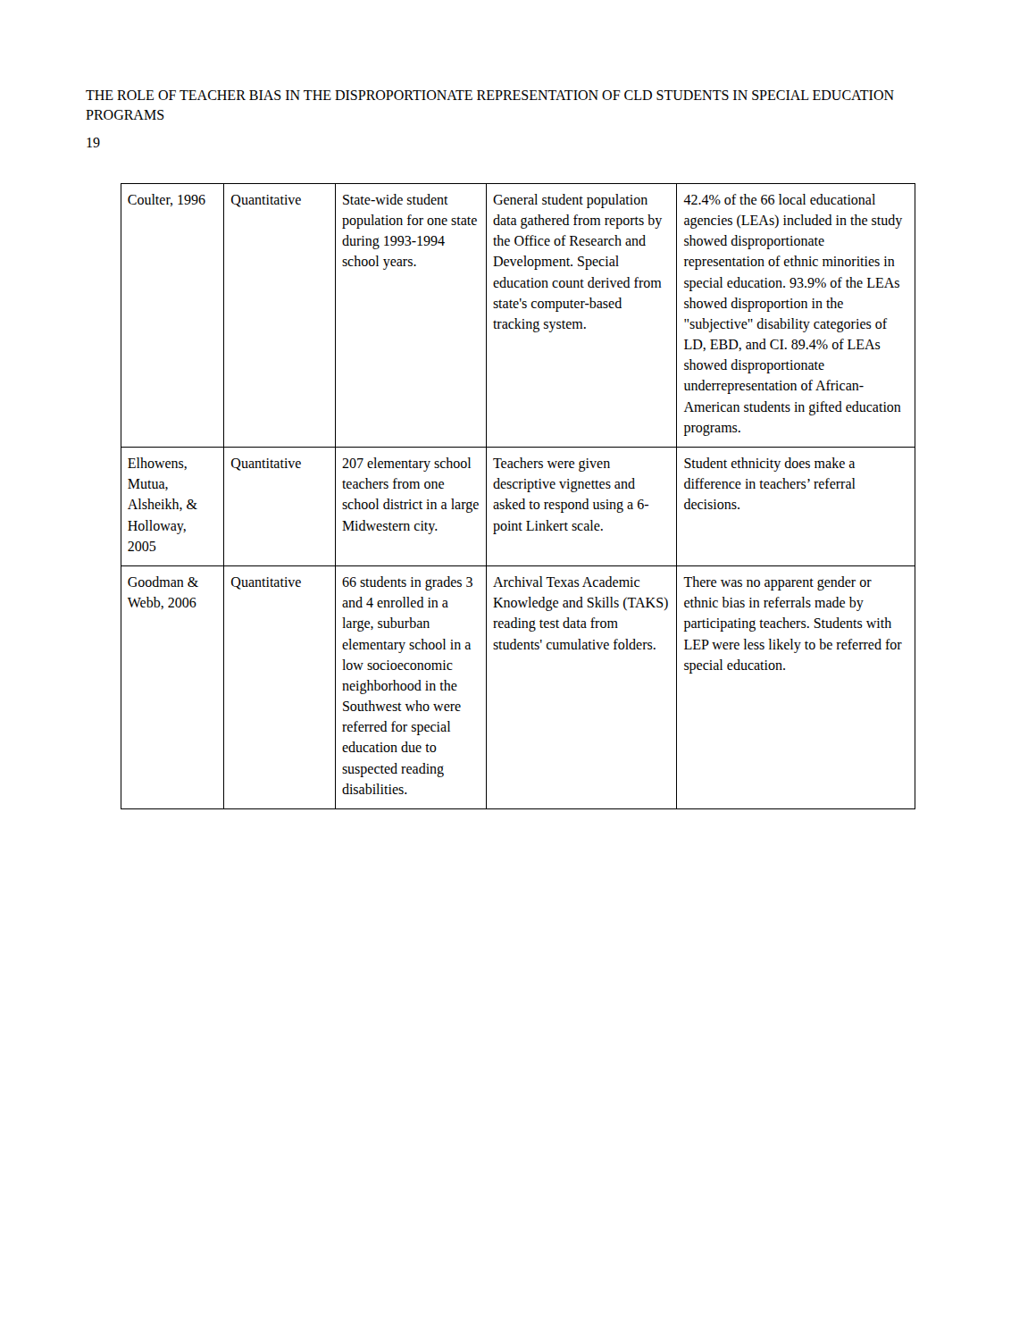The Role of Teacher Bias in the Disproportionate Representation of CLD Students in Special Education Programs
19
| Coulter, 1996 | Quantitative | State-wide student population for one state during 1993-1994 school years. | General student population data gathered from reports by the Office of Research and Development. Special education count derived from state's computer-based tracking system. | 42.4% of the 66 local educational agencies (LEAs) included in the study showed disproportionate representation of ethnic minorities in special education. 93.9% of the LEAs showed disproportion in the "subjective" disability categories of LD, EBD, and CI. 89.4% of LEAs showed disproportionate underrepresentation of African-American students in gifted education programs. |
| Elhowens, Mutua, Alsheikh, & Holloway, 2005 | Quantitative | 207 elementary school teachers from one school district in a large Midwestern city. | Teachers were given descriptive vignettes and asked to respond using a 6-point Linkert scale. | Student ethnicity does make a difference in teachers’ referral decisions. |
| Goodman & Webb, 2006 | Quantitative | 66 students in grades 3 and 4 enrolled in a large, suburban elementary school in a low socioeconomic neighborhood in the Southwest who were referred for special education due to suspected reading disabilities. | Archival Texas Academic Knowledge and Skills (TAKS) reading test data from students' cumulative folders. | There was no apparent gender or ethnic bias in referrals made by participating teachers. Students with LEP were less likely to be referred for special education. |